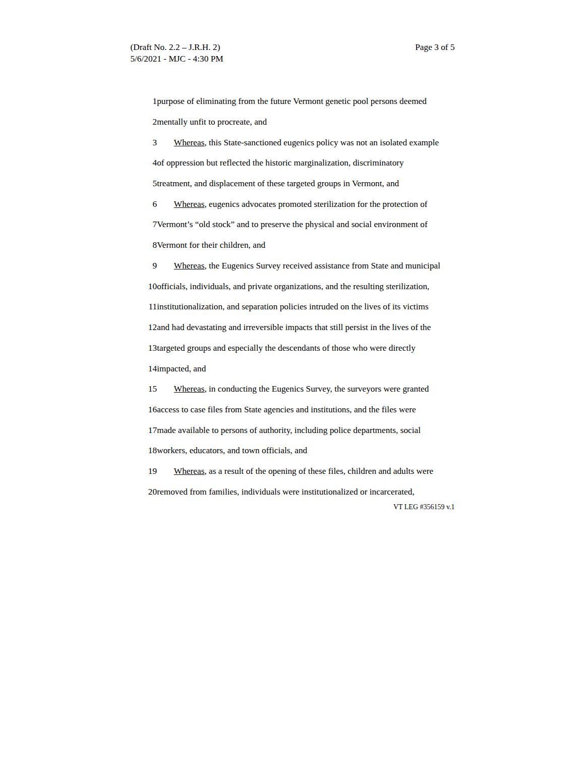(Draft No. 2.2 – J.R.H. 2)
5/6/2021 - MJC - 4:30 PM
Page 3 of 5
| 1 | purpose of eliminating from the future Vermont genetic pool persons deemed |
| 2 | mentally unfit to procreate, and |
| 3 | Whereas , this State-sanctioned eugenics policy was not an isolated example |
| 4 | of oppression but reflected the historic marginalization, discriminatory |
| 5 | treatment, and displacement of these targeted groups in Vermont, and |
| 6 | Whereas , eugenics advocates promoted sterilization for the protection of |
| 7 | Vermont’s “old stock” and to preserve the physical and social environment of |
| 8 | Vermont for their children, and |
| 9 | Whereas , the Eugenics Survey received assistance from State and municipal |
| 10 | officials, individuals, and private organizations, and the resulting sterilization, |
| 11 | institutionalization, and separation policies intruded on the lives of its victims |
| 12 | and had devastating and irreversible impacts that still persist in the lives of the |
| 13 | targeted groups and especially the descendants of those who were directly |
| 14 | impacted, and |
| 15 | Whereas , in conducting the Eugenics Survey, the surveyors were granted |
| 16 | access to case files from State agencies and institutions, and the files were |
| 17 | made available to persons of authority, including police departments, social |
| 18 | workers, educators, and town officials, and |
| 19 | Whereas , as a result of the opening of these files, children and adults were |
| 20 | removed from families, individuals were institutionalized or incarcerated, |
VT LEG #356159 v.1